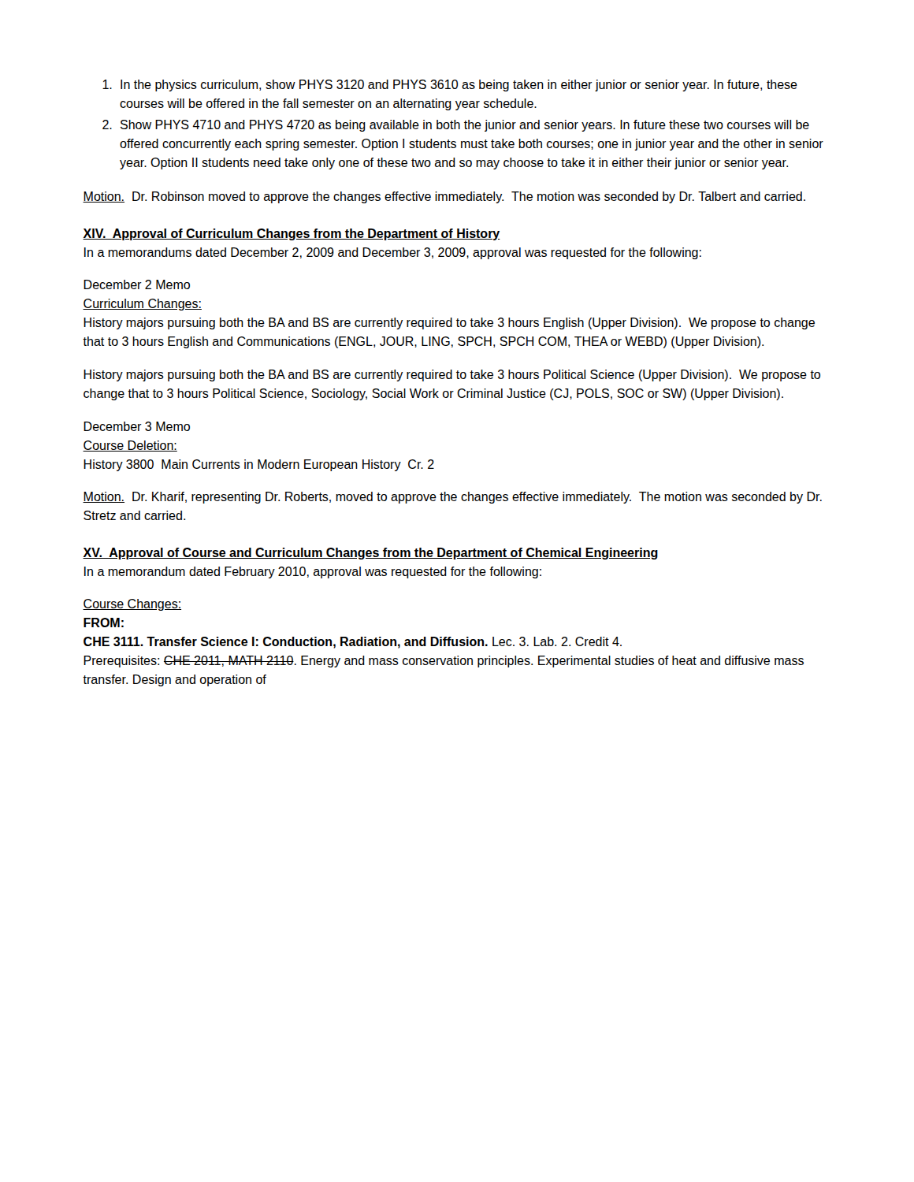In the physics curriculum, show PHYS 3120 and PHYS 3610 as being taken in either junior or senior year. In future, these courses will be offered in the fall semester on an alternating year schedule.
Show PHYS 4710 and PHYS 4720 as being available in both the junior and senior years. In future these two courses will be offered concurrently each spring semester. Option I students must take both courses; one in junior year and the other in senior year. Option II students need take only one of these two and so may choose to take it in either their junior or senior year.
Motion. Dr. Robinson moved to approve the changes effective immediately. The motion was seconded by Dr. Talbert and carried.
XIV. Approval of Curriculum Changes from the Department of History
In a memorandums dated December 2, 2009 and December 3, 2009, approval was requested for the following:
December 2 Memo
Curriculum Changes:
History majors pursuing both the BA and BS are currently required to take 3 hours English (Upper Division). We propose to change that to 3 hours English and Communications (ENGL, JOUR, LING, SPCH, SPCH COM, THEA or WEBD) (Upper Division).
History majors pursuing both the BA and BS are currently required to take 3 hours Political Science (Upper Division). We propose to change that to 3 hours Political Science, Sociology, Social Work or Criminal Justice (CJ, POLS, SOC or SW) (Upper Division).
December 3 Memo
Course Deletion:
History 3800 Main Currents in Modern European History Cr. 2
Motion. Dr. Kharif, representing Dr. Roberts, moved to approve the changes effective immediately. The motion was seconded by Dr. Stretz and carried.
XV. Approval of Course and Curriculum Changes from the Department of Chemical Engineering
In a memorandum dated February 2010, approval was requested for the following:
Course Changes:
FROM:
CHE 3111. Transfer Science I: Conduction, Radiation, and Diffusion. Lec. 3. Lab. 2. Credit 4.
Prerequisites: CHE 2011, MATH 2110. Energy and mass conservation principles. Experimental studies of heat and diffusive mass transfer. Design and operation of